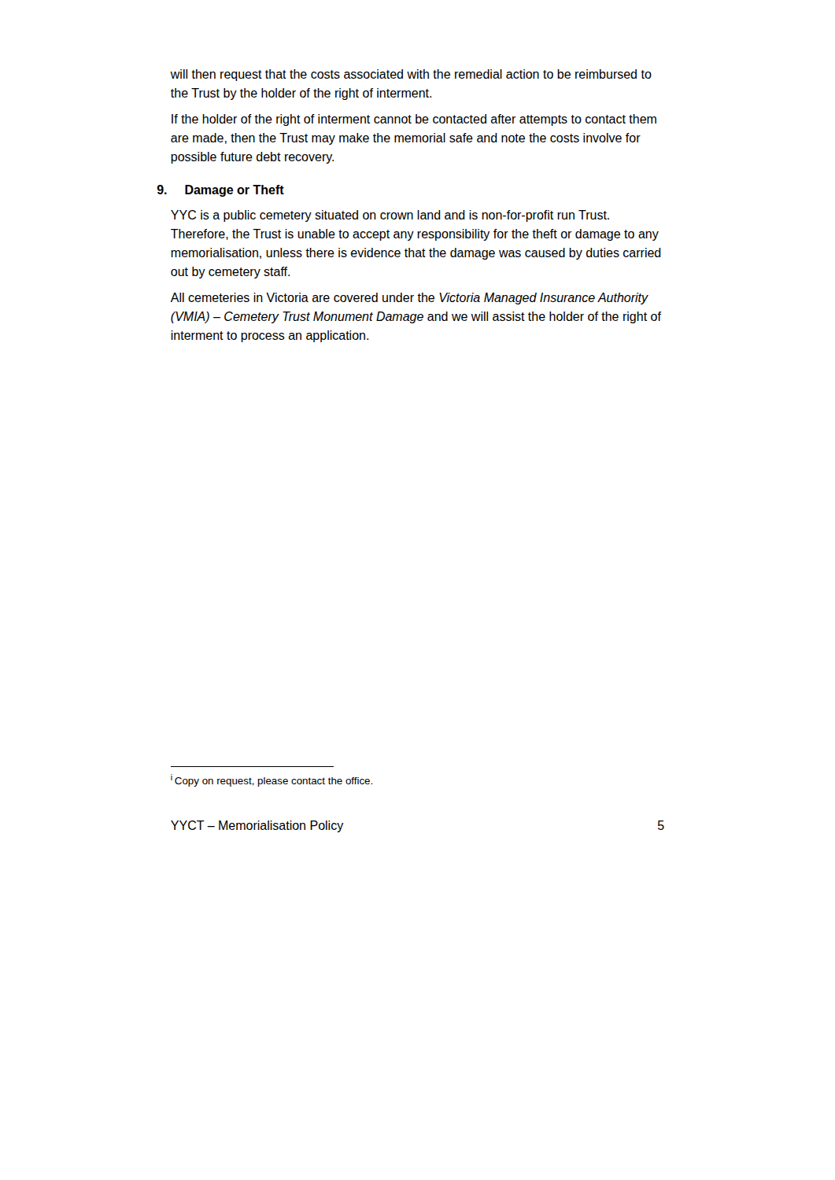will then request that the costs associated with the remedial action to be reimbursed to the Trust by the holder of the right of interment.
If the holder of the right of interment cannot be contacted after attempts to contact them are made, then the Trust may make the memorial safe and note the costs involve for possible future debt recovery.
9. Damage or Theft
YYC is a public cemetery situated on crown land and is non-for-profit run Trust. Therefore, the Trust is unable to accept any responsibility for the theft or damage to any memorialisation, unless there is evidence that the damage was caused by duties carried out by cemetery staff.
All cemeteries in Victoria are covered under the Victoria Managed Insurance Authority (VMIA) – Cemetery Trust Monument Damage and we will assist the holder of the right of interment to process an application.
iCopy on request, please contact the office.
YYCT – Memorialisation Policy
5